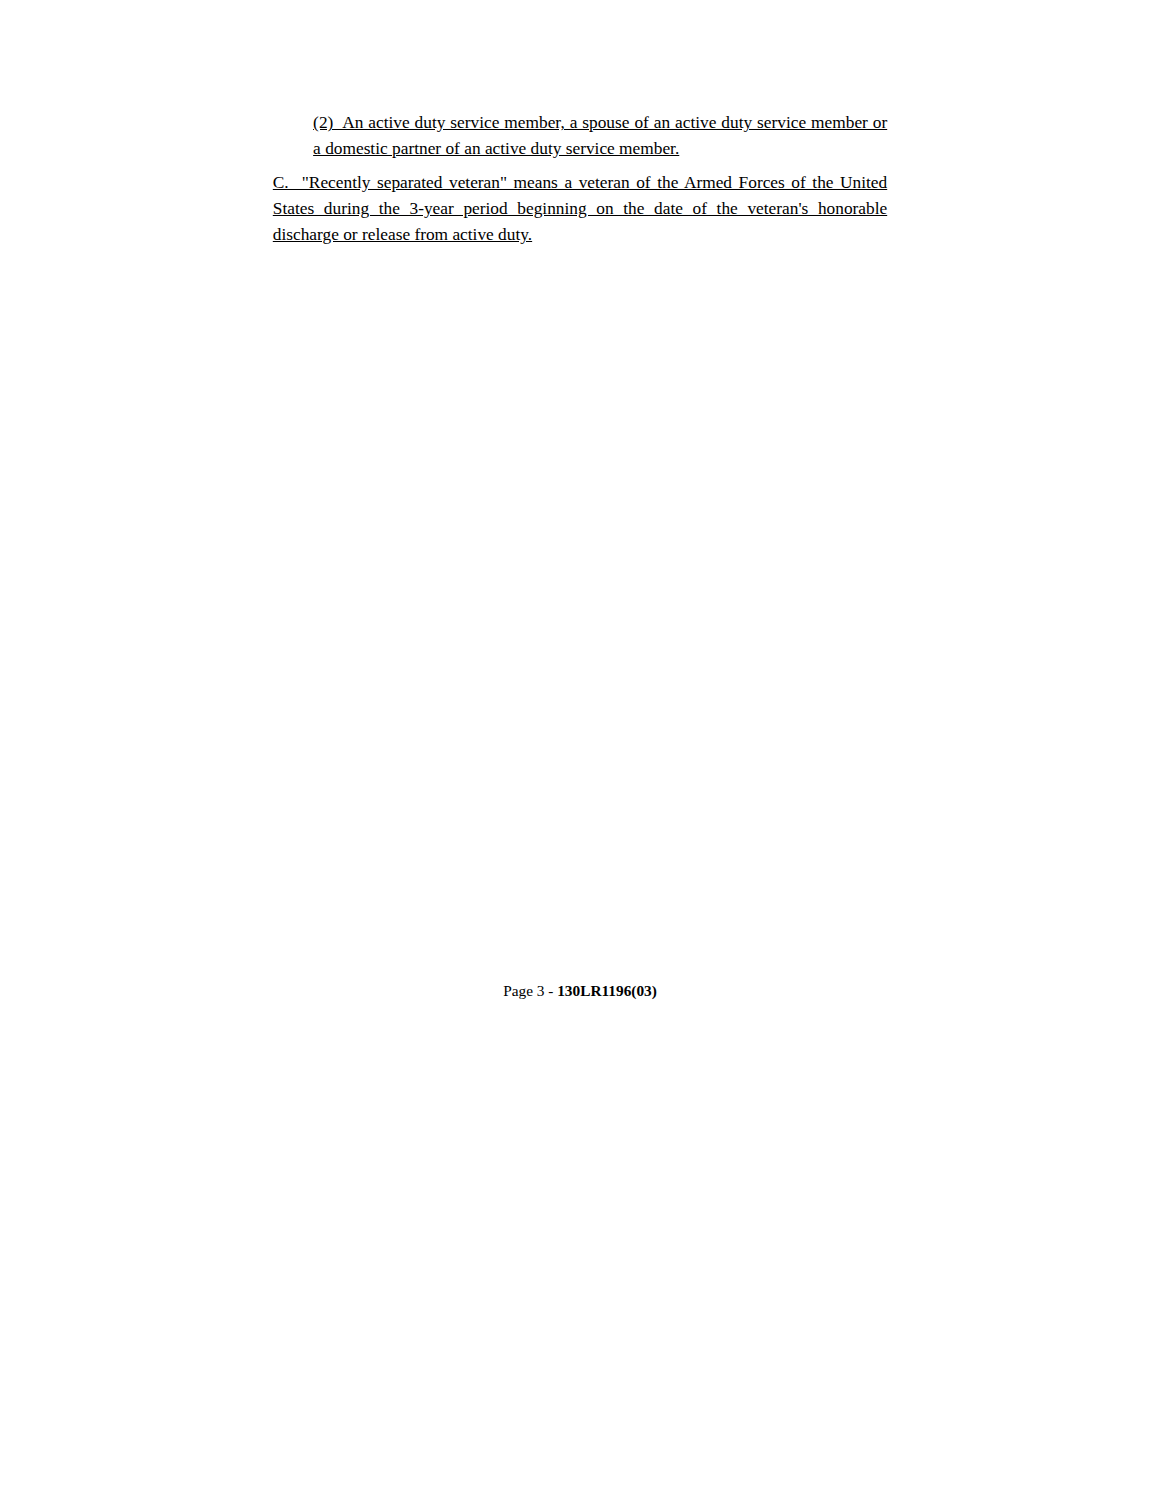(2) An active duty service member, a spouse of an active duty service member or a domestic partner of an active duty service member.
C. "Recently separated veteran" means a veteran of the Armed Forces of the United States during the 3-year period beginning on the date of the veteran's honorable discharge or release from active duty.
Page 3 - 130LR1196(03)